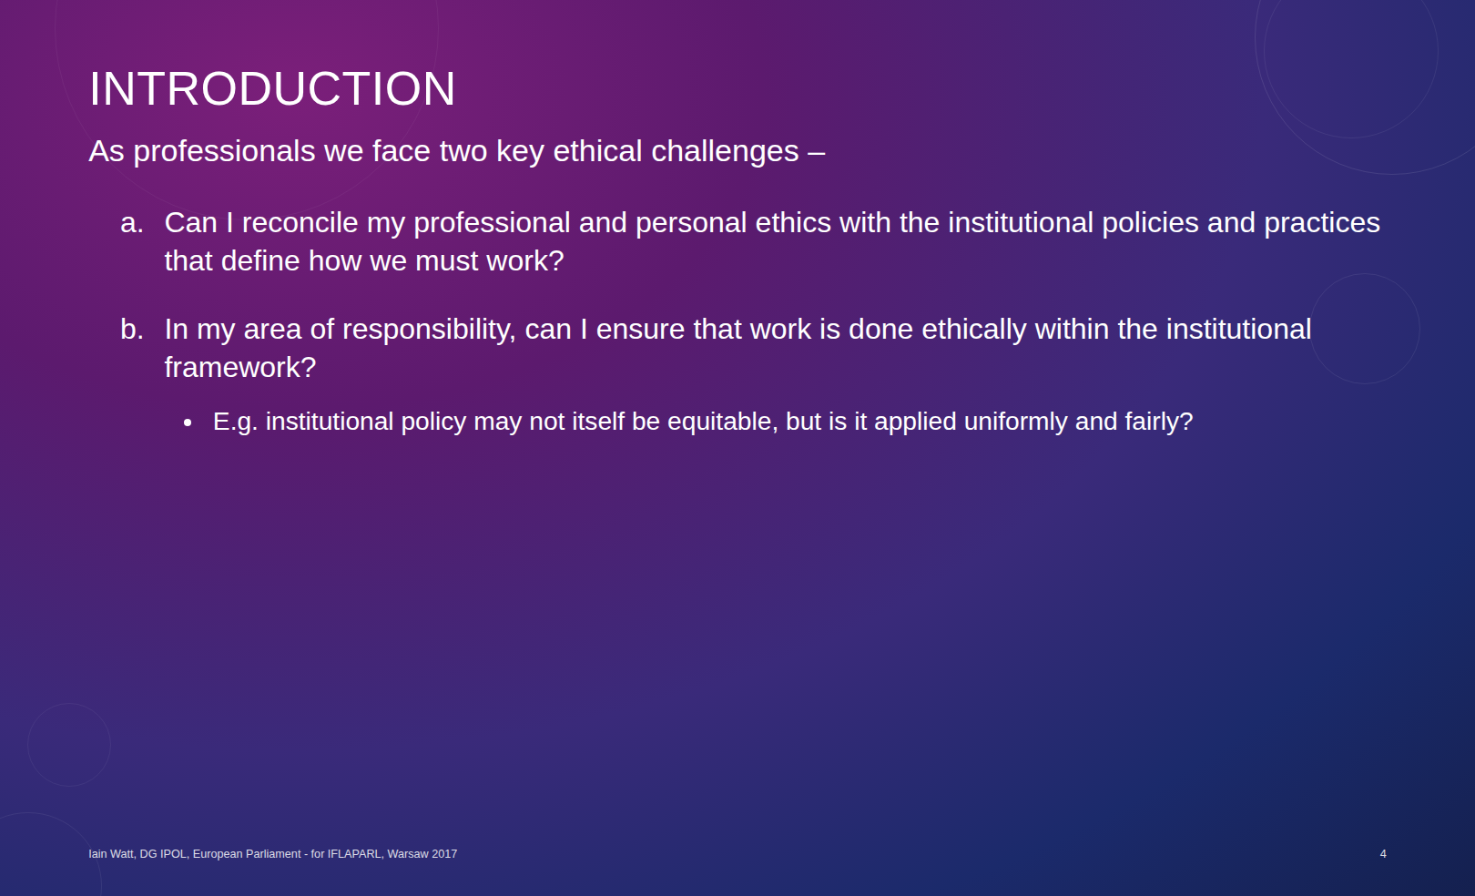INTRODUCTION
As professionals we face two key ethical challenges –
Can I reconcile my professional and personal ethics with the institutional policies and practices that define how we must work?
In my area of responsibility, can I ensure that work is done ethically within the institutional framework?
E.g. institutional policy may not itself be equitable, but is it applied uniformly and fairly?
Iain Watt, DG IPOL, European Parliament - for IFLAPARL, Warsaw 2017 4